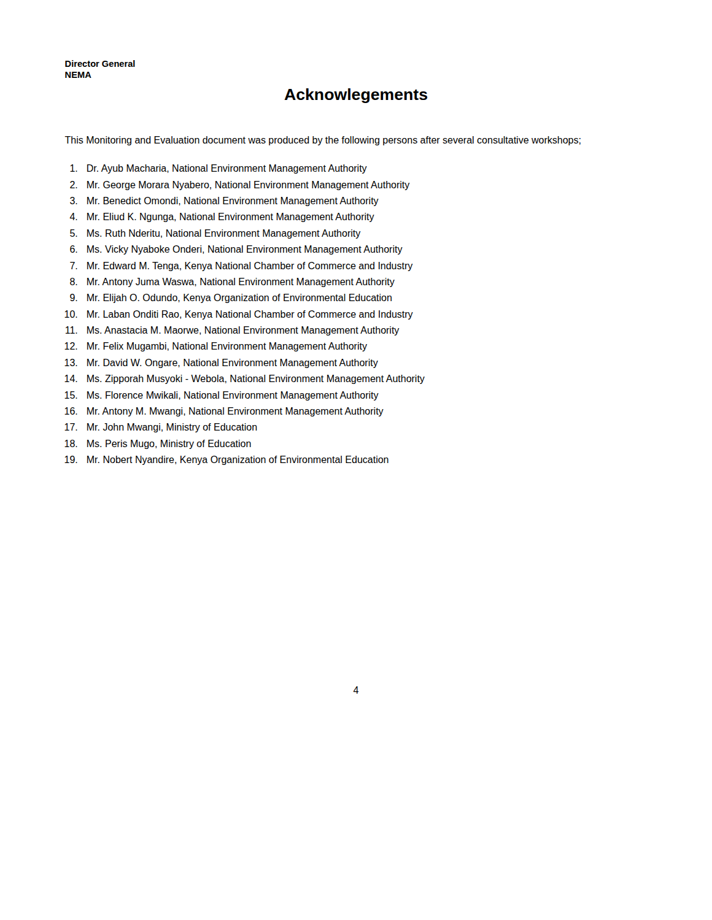Director General
NEMA
Acknowlegements
This Monitoring and Evaluation document was produced by the following persons after several consultative workshops;
Dr. Ayub Macharia, National Environment Management Authority
Mr. George Morara Nyabero, National Environment Management Authority
Mr. Benedict Omondi, National Environment Management Authority
Mr. Eliud K. Ngunga, National Environment Management Authority
Ms. Ruth Nderitu, National Environment Management Authority
Ms. Vicky Nyaboke Onderi, National Environment Management Authority
Mr. Edward M. Tenga, Kenya National Chamber of Commerce and Industry
Mr. Antony Juma Waswa, National Environment Management Authority
Mr. Elijah O. Odundo, Kenya Organization of Environmental Education
Mr. Laban Onditi Rao, Kenya National Chamber of Commerce and Industry
Ms. Anastacia M. Maorwe, National Environment Management Authority
Mr. Felix Mugambi, National Environment Management Authority
Mr. David W. Ongare, National Environment Management Authority
Ms. Zipporah Musyoki - Webola, National Environment Management Authority
Ms. Florence Mwikali, National Environment Management Authority
Mr. Antony M. Mwangi, National Environment Management Authority
Mr. John Mwangi, Ministry of Education
Ms. Peris Mugo, Ministry of Education
Mr. Nobert Nyandire, Kenya Organization of Environmental Education
4